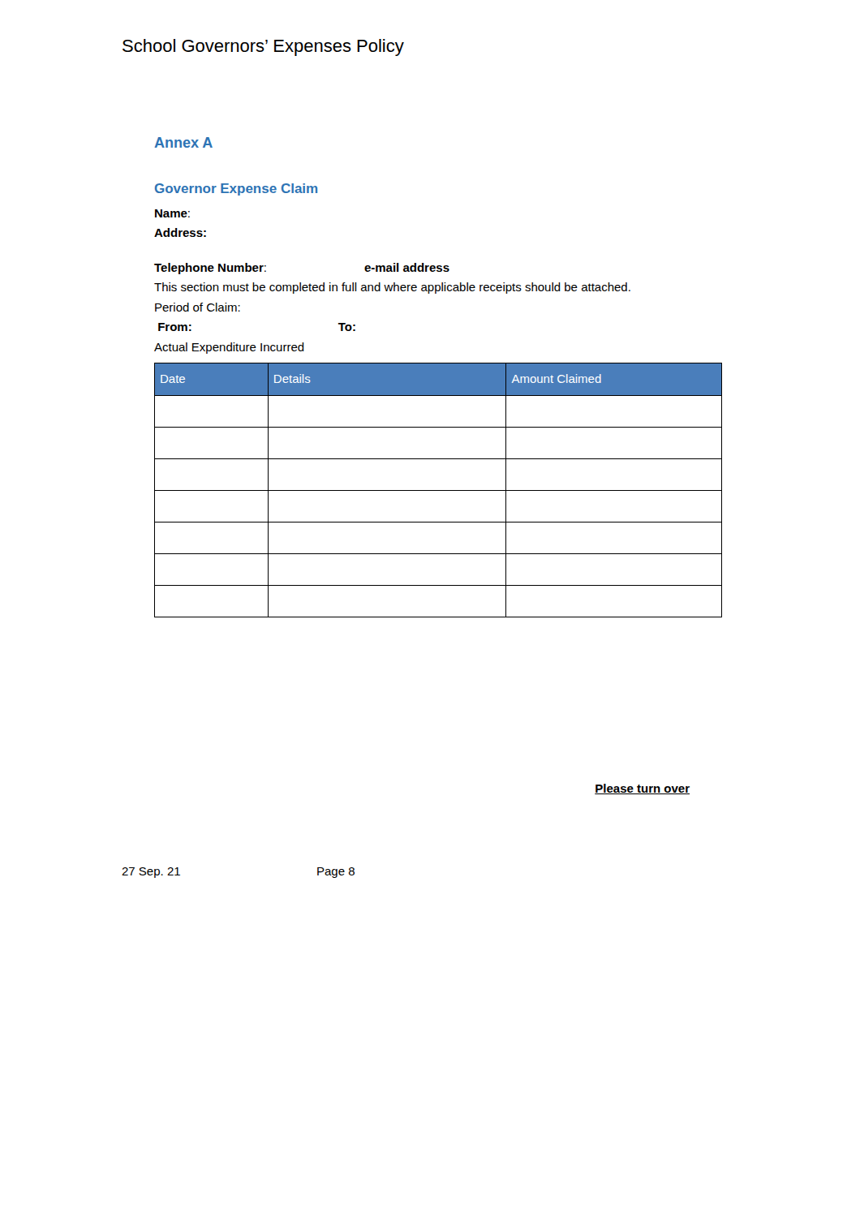School Governors’ Expenses Policy
Annex A
Governor Expense Claim
Name:
Address:
Telephone Number: e-mail address
This section must be completed in full and where applicable receipts should be attached.
Period of Claim:
From: To:
Actual Expenditure Incurred
| Date | Details | Amount Claimed |
| --- | --- | --- |
Please turn over
27 Sep. 21 Page 8